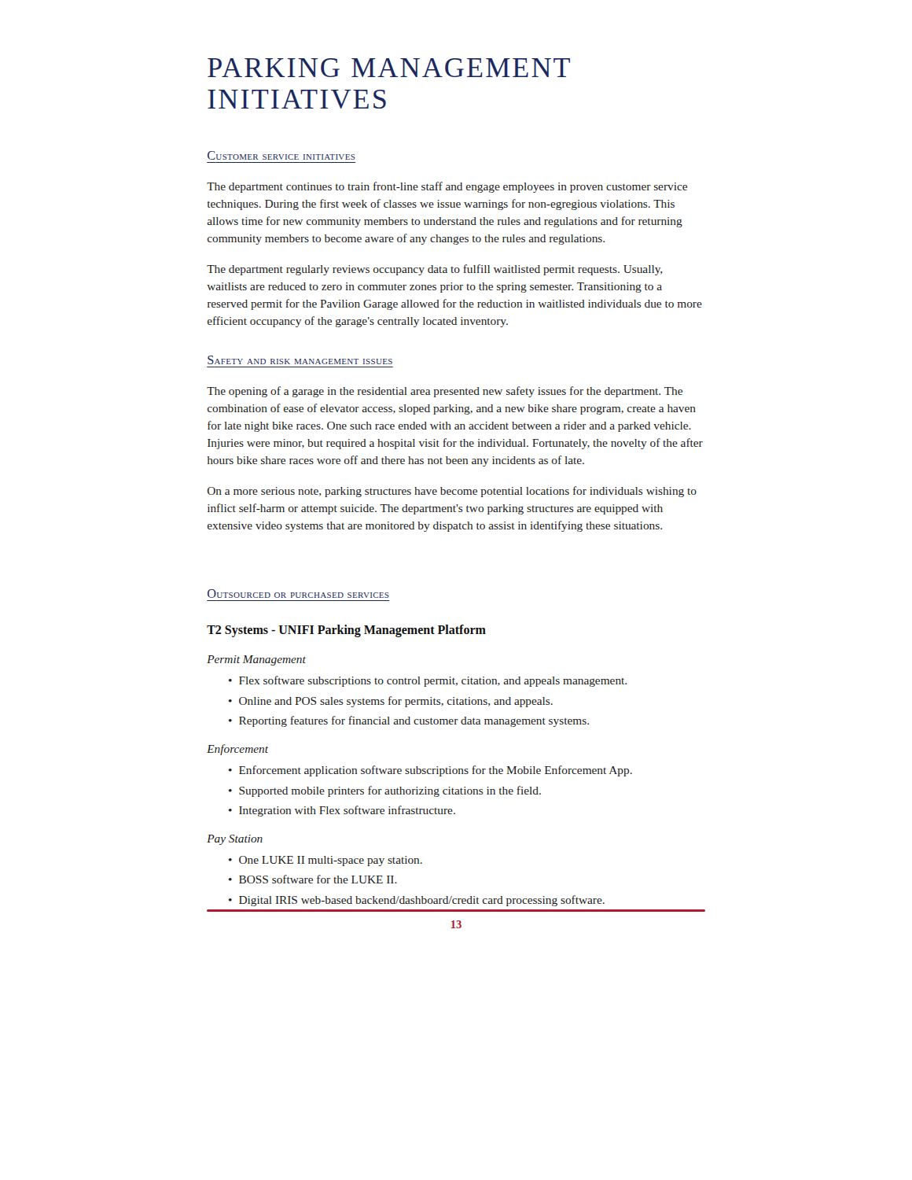PARKING MANAGEMENT INITIATIVES
Customer Service Initiatives
The department continues to train front-line staff and engage employees in proven customer service techniques. During the first week of classes we issue warnings for non-egregious violations. This allows time for new community members to understand the rules and regulations and for returning community members to become aware of any changes to the rules and regulations.
The department regularly reviews occupancy data to fulfill waitlisted permit requests. Usually, waitlists are reduced to zero in commuter zones prior to the spring semester. Transitioning to a reserved permit for the Pavilion Garage allowed for the reduction in waitlisted individuals due to more efficient occupancy of the garage's centrally located inventory.
Safety and Risk Management Issues
The opening of a garage in the residential area presented new safety issues for the department. The combination of ease of elevator access, sloped parking, and a new bike share program, create a haven for late night bike races. One such race ended with an accident between a rider and a parked vehicle. Injuries were minor, but required a hospital visit for the individual. Fortunately, the novelty of the after hours bike share races wore off and there has not been any incidents as of late.
On a more serious note, parking structures have become potential locations for individuals wishing to inflict self-harm or attempt suicide. The department's two parking structures are equipped with extensive video systems that are monitored by dispatch to assist in identifying these situations.
Outsourced or Purchased Services
T2 Systems - UNIFI Parking Management Platform
Permit Management
Flex software subscriptions to control permit, citation, and appeals management.
Online and POS sales systems for permits, citations, and appeals.
Reporting features for financial and customer data management systems.
Enforcement
Enforcement application software subscriptions for the Mobile Enforcement App.
Supported mobile printers for authorizing citations in the field.
Integration with Flex software infrastructure.
Pay Station
One LUKE II multi-space pay station.
BOSS software for the LUKE II.
Digital IRIS web-based backend/dashboard/credit card processing software.
13